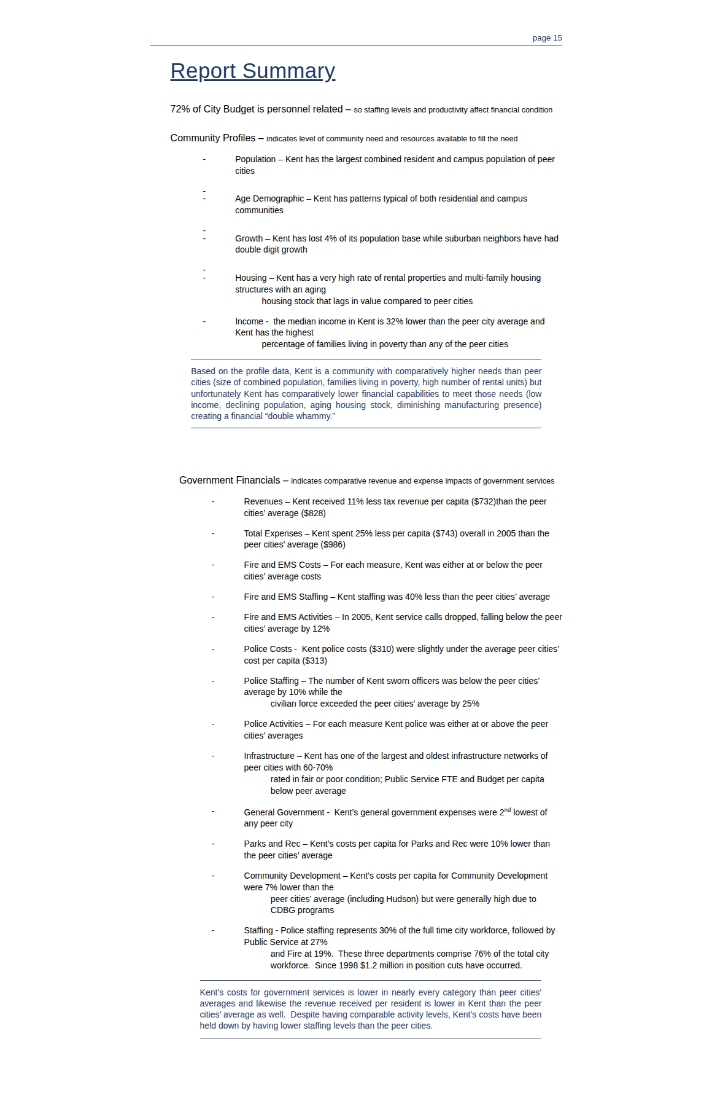page 15
Report Summary
72% of City Budget is personnel related – so staffing levels and productivity affect financial condition
Community Profiles – indicates level of community need and resources available to fill the need
Population – Kent has the largest combined resident and campus population of peer cities
Age Demographic – Kent has patterns typical of both residential and campus communities
Growth – Kent has lost 4% of its population base while suburban neighbors have had double digit growth
Housing – Kent has a very high rate of rental properties and multi-family housing structures with an aging housing stock that lags in value compared to peer cities
Income - the median income in Kent is 32% lower than the peer city average and Kent has the highest percentage of families living in poverty than any of the peer cities
Based on the profile data, Kent is a community with comparatively higher needs than peer cities (size of combined population, families living in poverty, high number of rental units) but unfortunately Kent has comparatively lower financial capabilities to meet those needs (low income, declining population, aging housing stock, diminishing manufacturing presence) creating a financial “double whammy.”
Government Financials – indicates comparative revenue and expense impacts of government services
Revenues – Kent received 11% less tax revenue per capita ($732)than the peer cities’ average ($828)
Total Expenses – Kent spent 25% less per capita ($743) overall in 2005 than the peer cities’ average ($986)
Fire and EMS Costs – For each measure, Kent was either at or below the peer cities’ average costs
Fire and EMS Staffing – Kent staffing was 40% less than the peer cities’ average
Fire and EMS Activities – In 2005, Kent service calls dropped, falling below the peer cities’ average by 12%
Police Costs - Kent police costs ($310) were slightly under the average peer cities’ cost per capita ($313)
Police Staffing – The number of Kent sworn officers was below the peer cities’ average by 10% while the civilian force exceeded the peer cities’ average by 25%
Police Activities – For each measure Kent police was either at or above the peer cities’ averages
Infrastructure – Kent has one of the largest and oldest infrastructure networks of peer cities with 60-70% rated in fair or poor condition; Public Service FTE and Budget per capita below peer average
General Government - Kent’s general government expenses were 2nd lowest of any peer city
Parks and Rec – Kent’s costs per capita for Parks and Rec were 10% lower than the peer cities’ average
Community Development – Kent’s costs per capita for Community Development were 7% lower than the peer cities’ average (including Hudson) but were generally high due to CDBG programs
Staffing - Police staffing represents 30% of the full time city workforce, followed by Public Service at 27% and Fire at 19%. These three departments comprise 76% of the total city workforce. Since 1998 $1.2 million in position cuts have occurred.
Kent’s costs for government services is lower in nearly every category than peer cities’ averages and likewise the revenue received per resident is lower in Kent than the peer cities’ average as well. Despite having comparable activity levels, Kent’s costs have been held down by having lower staffing levels than the peer cities.